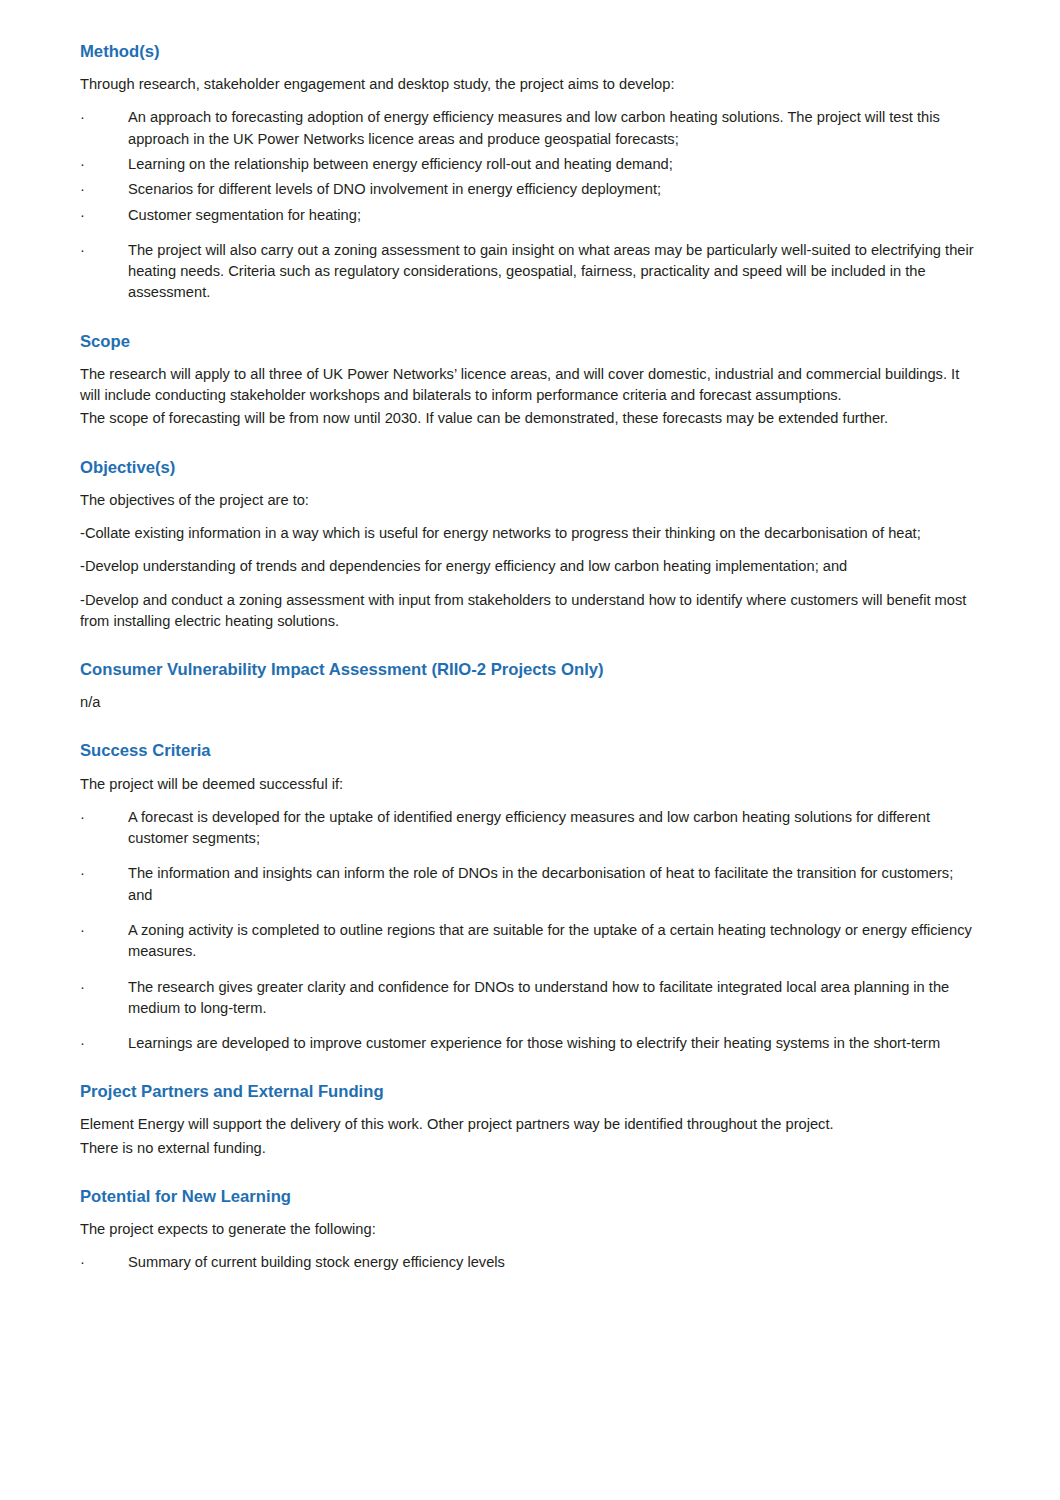Method(s)
Through research, stakeholder engagement and desktop study, the project aims to develop:
· An approach to forecasting adoption of energy efficiency measures and low carbon heating solutions. The project will test this approach in the UK Power Networks licence areas and produce geospatial forecasts;
· Learning on the relationship between energy efficiency roll-out and heating demand;
· Scenarios for different levels of DNO involvement in energy efficiency deployment;
· Customer segmentation for heating;
· The project will also carry out a zoning assessment to gain insight on what areas may be particularly well-suited to electrifying their heating needs. Criteria such as regulatory considerations, geospatial, fairness, practicality and speed will be included in the assessment.
Scope
The research will apply to all three of UK Power Networks’ licence areas, and will cover domestic, industrial and commercial buildings. It will include conducting stakeholder workshops and bilaterals to inform performance criteria and forecast assumptions.
The scope of forecasting will be from now until 2030. If value can be demonstrated, these forecasts may be extended further.
Objective(s)
The objectives of the project are to:
-Collate existing information in a way which is useful for energy networks to progress their thinking on the decarbonisation of heat;
-Develop understanding of trends and dependencies for energy efficiency and low carbon heating implementation; and
-Develop and conduct a zoning assessment with input from stakeholders to understand how to identify where customers will benefit most from installing electric heating solutions.
Consumer Vulnerability Impact Assessment (RIIO-2 Projects Only)
n/a
Success Criteria
The project will be deemed successful if:
· A forecast is developed for the uptake of identified energy efficiency measures and low carbon heating solutions for different customer segments;
· The information and insights can inform the role of DNOs in the decarbonisation of heat to facilitate the transition for customers; and
· A zoning activity is completed to outline regions that are suitable for the uptake of a certain heating technology or energy efficiency measures.
· The research gives greater clarity and confidence for DNOs to understand how to facilitate integrated local area planning in the medium to long-term.
· Learnings are developed to improve customer experience for those wishing to electrify their heating systems in the short-term
Project Partners and External Funding
Element Energy will support the delivery of this work. Other project partners way be identified throughout the project.
There is no external funding.
Potential for New Learning
The project expects to generate the following:
· Summary of current building stock energy efficiency levels